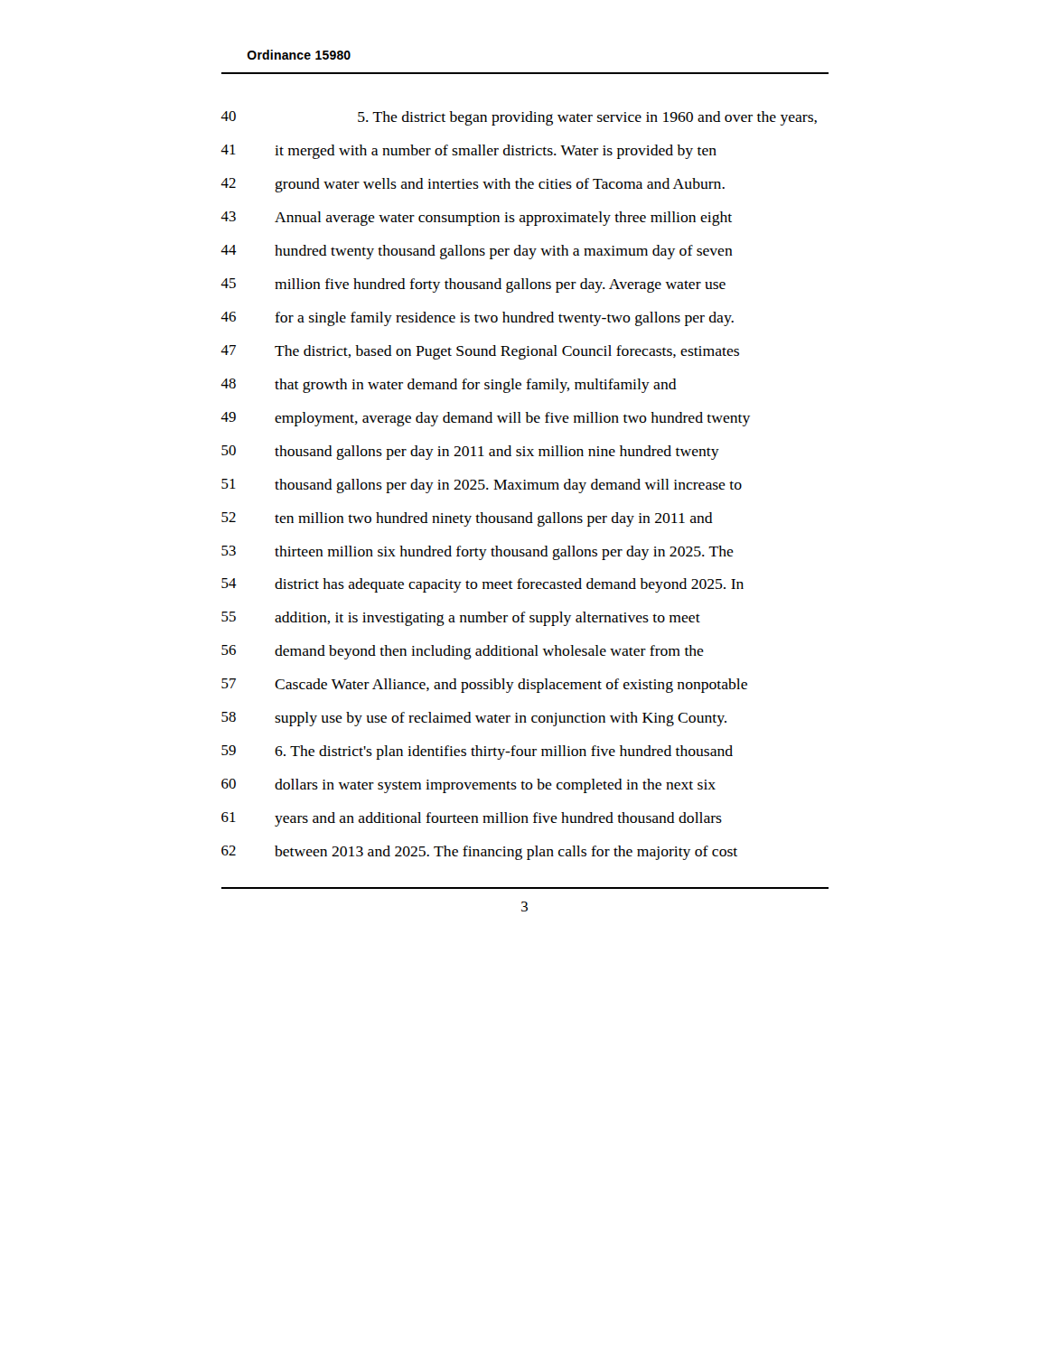Ordinance 15980
| 40 | 5. The district began providing water service in 1960 and over the years, |
| 41 | it merged with a number of smaller districts. Water is provided by ten |
| 42 | ground water wells and interties with the cities of Tacoma and Auburn. |
| 43 | Annual average water consumption is approximately three million eight |
| 44 | hundred twenty thousand gallons per day with a maximum day of seven |
| 45 | million five hundred forty thousand gallons per day. Average water use |
| 46 | for a single family residence is two hundred twenty-two gallons per day. |
| 47 | The district, based on Puget Sound Regional Council forecasts, estimates |
| 48 | that growth in water demand for single family, multifamily and |
| 49 | employment, average day demand will be five million two hundred twenty |
| 50 | thousand gallons per day in 2011 and six million nine hundred twenty |
| 51 | thousand gallons per day in 2025. Maximum day demand will increase to |
| 52 | ten million two hundred ninety thousand gallons per day in 2011 and |
| 53 | thirteen million six hundred forty thousand gallons per day in 2025. The |
| 54 | district has adequate capacity to meet forecasted demand beyond 2025. In |
| 55 | addition, it is investigating a number of supply alternatives to meet |
| 56 | demand beyond then including additional wholesale water from the |
| 57 | Cascade Water Alliance, and possibly displacement of existing nonpotable |
| 58 | supply use by use of reclaimed water in conjunction with King County. |
| 59 | 6. The district's plan identifies thirty-four million five hundred thousand |
| 60 | dollars in water system improvements to be completed in the next six |
| 61 | years and an additional fourteen million five hundred thousand dollars |
| 62 | between 2013 and 2025. The financing plan calls for the majority of cost |
3